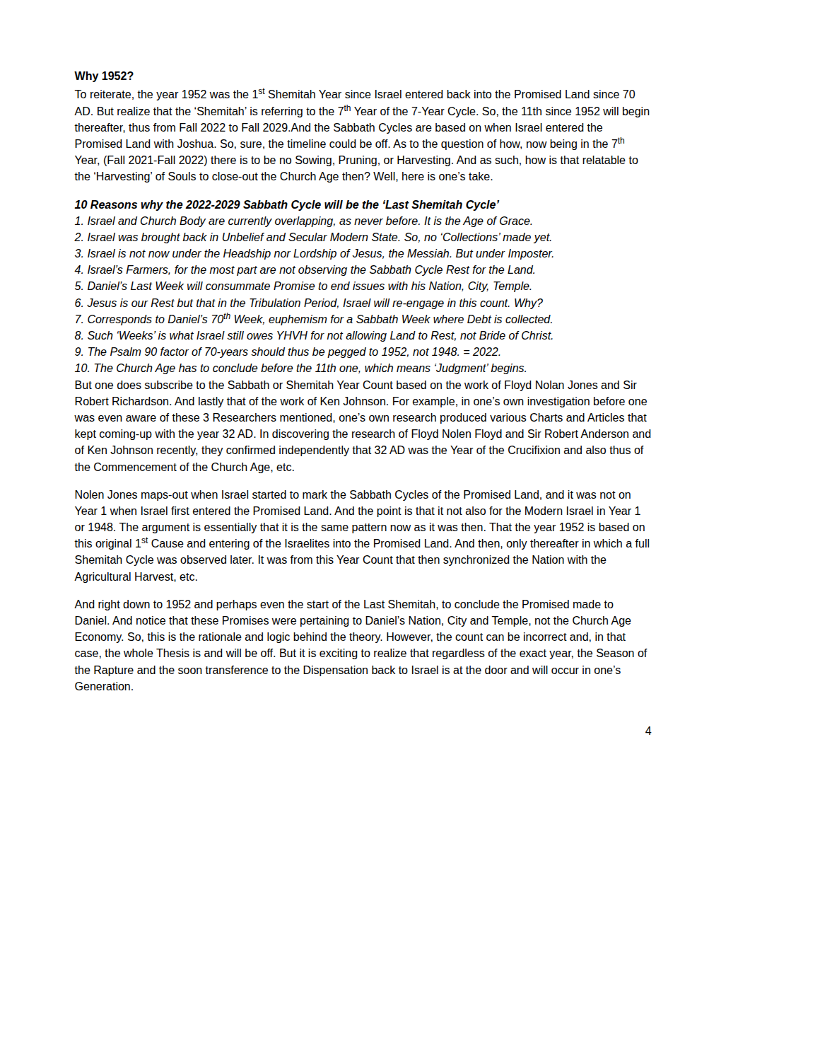Why 1952?
To reiterate, the year 1952 was the 1st Shemitah Year since Israel entered back into the Promised Land since 70 AD. But realize that the ‘Shemitah’ is referring to the 7th Year of the 7-Year Cycle. So, the 11th since 1952 will begin thereafter, thus from Fall 2022 to Fall 2029.And the Sabbath Cycles are based on when Israel entered the Promised Land with Joshua. So, sure, the timeline could be off. As to the question of how, now being in the 7th Year, (Fall 2021-Fall 2022) there is to be no Sowing, Pruning, or Harvesting. And as such, how is that relatable to the ‘Harvesting’ of Souls to close-out the Church Age then? Well, here is one’s take.
10 Reasons why the 2022-2029 Sabbath Cycle will be the ‘Last Shemitah Cycle’
1. Israel and Church Body are currently overlapping, as never before. It is the Age of Grace.
2. Israel was brought back in Unbelief and Secular Modern State. So, no ‘Collections’ made yet.
3. Israel is not now under the Headship nor Lordship of Jesus, the Messiah. But under Imposter.
4. Israel’s Farmers, for the most part are not observing the Sabbath Cycle Rest for the Land.
5. Daniel’s Last Week will consummate Promise to end issues with his Nation, City, Temple.
6. Jesus is our Rest but that in the Tribulation Period, Israel will re-engage in this count. Why?
7. Corresponds to Daniel’s 70th Week, euphemism for a Sabbath Week where Debt is collected.
8. Such ‘Weeks’ is what Israel still owes YHVH for not allowing Land to Rest, not Bride of Christ.
9. The Psalm 90 factor of 70-years should thus be pegged to 1952, not 1948. = 2022.
10. The Church Age has to conclude before the 11th one, which means ‘Judgment’ begins.
But one does subscribe to the Sabbath or Shemitah Year Count based on the work of Floyd Nolan Jones and Sir Robert Richardson. And lastly that of the work of Ken Johnson. For example, in one’s own investigation before one was even aware of these 3 Researchers mentioned, one’s own research produced various Charts and Articles that kept coming-up with the year 32 AD. In discovering the research of Floyd Nolen Floyd and Sir Robert Anderson and of Ken Johnson recently, they confirmed independently that 32 AD was the Year of the Crucifixion and also thus of the Commencement of the Church Age, etc.
Nolen Jones maps-out when Israel started to mark the Sabbath Cycles of the Promised Land, and it was not on Year 1 when Israel first entered the Promised Land. And the point is that it not also for the Modern Israel in Year 1 or 1948. The argument is essentially that it is the same pattern now as it was then. That the year 1952 is based on this original 1st Cause and entering of the Israelites into the Promised Land. And then, only thereafter in which a full Shemitah Cycle was observed later. It was from this Year Count that then synchronized the Nation with the Agricultural Harvest, etc.
And right down to 1952 and perhaps even the start of the Last Shemitah, to conclude the Promised made to Daniel. And notice that these Promises were pertaining to Daniel’s Nation, City and Temple, not the Church Age Economy. So, this is the rationale and logic behind the theory. However, the count can be incorrect and, in that case, the whole Thesis is and will be off. But it is exciting to realize that regardless of the exact year, the Season of the Rapture and the soon transference to the Dispensation back to Israel is at the door and will occur in one’s Generation.
4